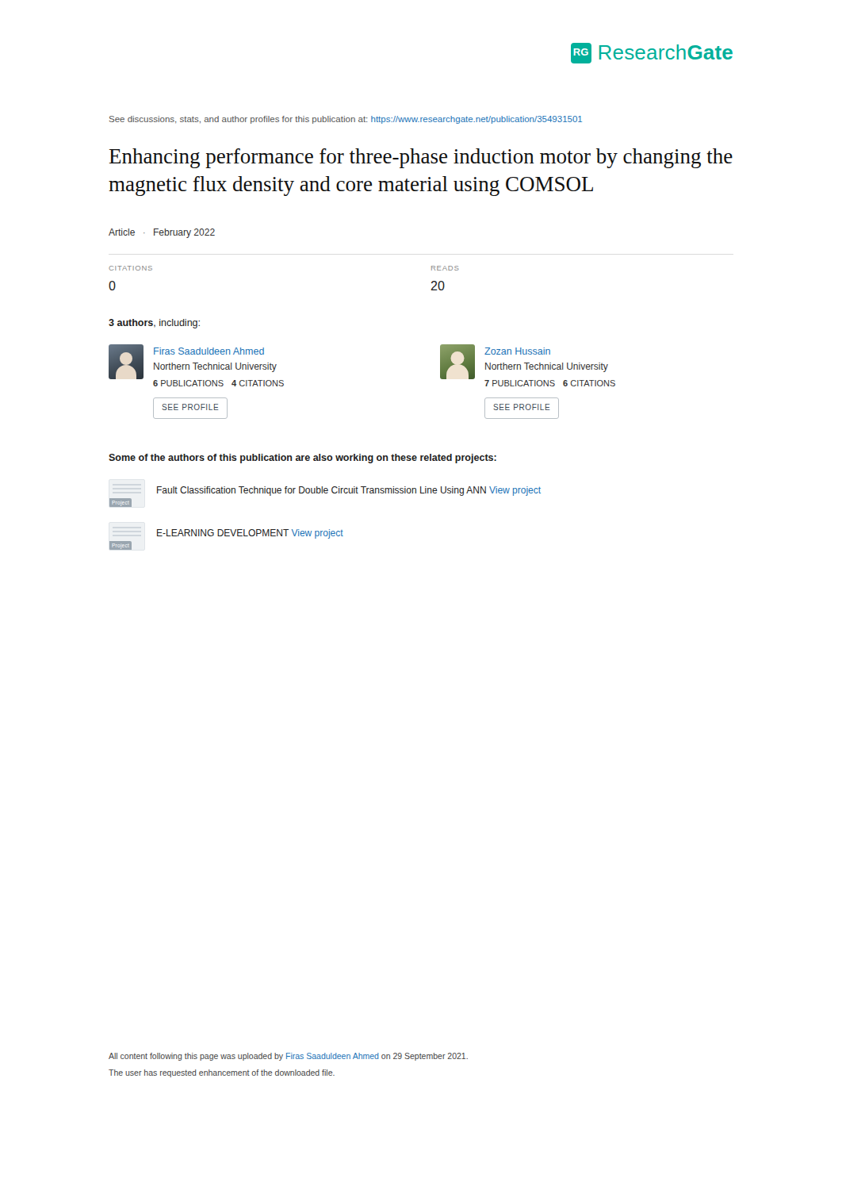ResearchGate
See discussions, stats, and author profiles for this publication at: https://www.researchgate.net/publication/354931501
Enhancing performance for three-phase induction motor by changing the
magnetic flux density and core material using COMSOL
Article · February 2022
Citations
0
Reads
20
3 authors, including:
Firas Saaduldeen Ahmed
Northern Technical University
6 PUBLICATIONS 4 CITATIONS
SEE PROFILE
Zozan Hussain
Northern Technical University
7 PUBLICATIONS 6 CITATIONS
SEE PROFILE
Some of the authors of this publication are also working on these related projects:
Project
Fault Classification Technique for Double Circuit Transmission Line Using ANN View project
Project
E-LEARNING DEVELOPMENT View project
All content following this page was uploaded by Firas Saaduldeen Ahmed on 29 September 2021.
The user has requested enhancement of the downloaded file.